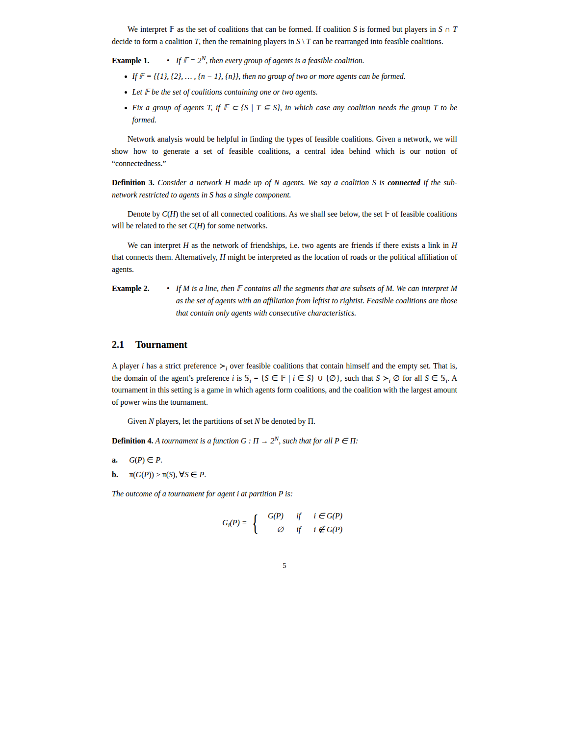We interpret 𝔽 as the set of coalitions that can be formed. If coalition S is formed but players in S ∩ T decide to form a coalition T, then the remaining players in S \ T can be rearranged into feasible coalitions.
Example 1. If 𝔽 = 2N, then every group of agents is a feasible coalition.
If 𝔽 = {{1}, {2}, … , {n − 1}, {n}}, then no group of two or more agents can be formed.
Let 𝔽 be the set of coalitions containing one or two agents.
Fix a group of agents T, if 𝔽 ⊂ {S | T ⊆ S}, in which case any coalition needs the group T to be formed.
Network analysis would be helpful in finding the types of feasible coalitions. Given a network, we will show how to generate a set of feasible coalitions, a central idea behind which is our notion of “connectedness.”
Definition 3. Consider a network H made up of N agents. We say a coalition S is connected if the sub-network restricted to agents in S has a single component.
Denote by C(H) the set of all connected coalitions. As we shall see below, the set 𝔽 of feasible coalitions will be related to the set C(H) for some networks.
We can interpret H as the network of friendships, i.e. two agents are friends if there exists a link in H that connects them. Alternatively, H might be interpreted as the location of roads or the political affiliation of agents.
Example 2. If M is a line, then 𝔽 contains all the segments that are subsets of M. We can interpret M as the set of agents with an affiliation from leftist to rightist. Feasible coalitions are those that contain only agents with consecutive characteristics.
2.1 Tournament
A player i has a strict preference ≻i over feasible coalitions that contain himself and the empty set. That is, the domain of the agent’s preference i is 𝕊i = {S ∈ 𝔽 | i ∈ S} ∪ {∅}, such that S ≻i ∅ for all S ∈ 𝕊i. A tournament in this setting is a game in which agents form coalitions, and the coalition with the largest amount of power wins the tournament.
Given N players, let the partitions of set N be denoted by Π.
Definition 4. A tournament is a function G : Π → 2N, such that for all P ∈ Π:
a. G(P) ∈ P.
b. π(G(P)) ≥ π(S), ∀S ∈ P.
The outcome of a tournament for agent i at partition P is:
Gi(P) = {
| G ( P ) | if | i ∈ G ( P ) |
| ∅ | if | i ∉ G ( P ) |
5